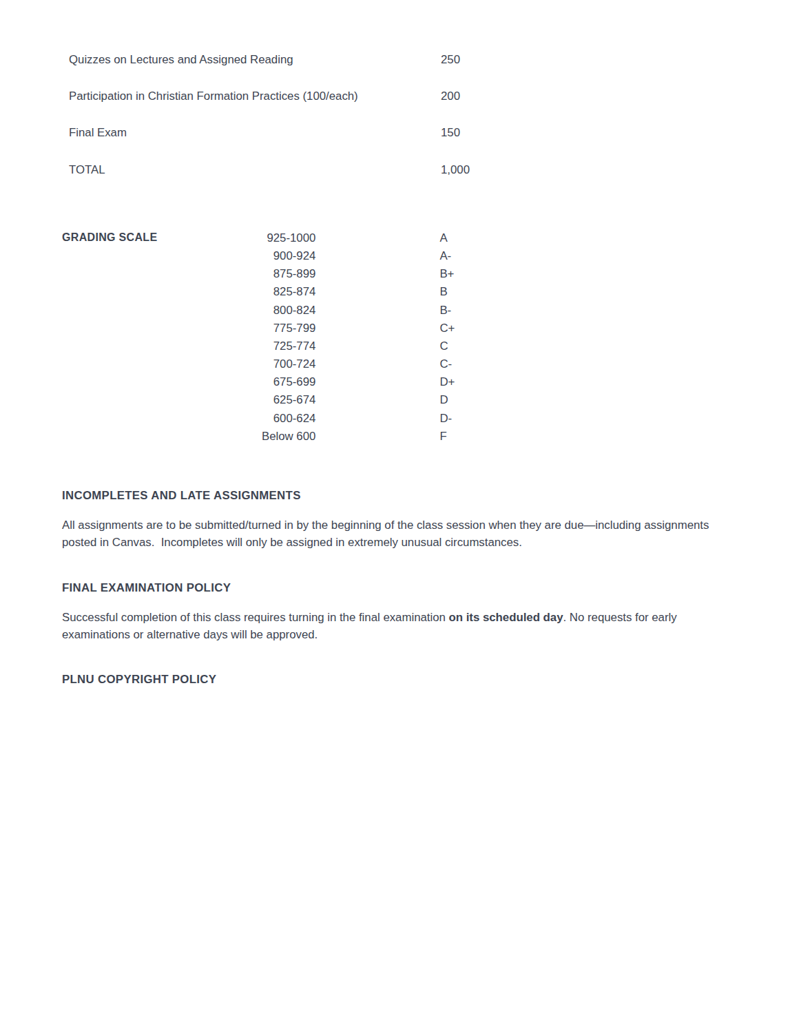| Quizzes on Lectures and Assigned Reading | 250 |
| Participation in Christian Formation Practices (100/each) | 200 |
| Final Exam | 150 |
| TOTAL | 1,000 |
GRADING SCALE
| 925-1000 | A |
| 900-924 | A- |
| 875-899 | B+ |
| 825-874 | B |
| 800-824 | B- |
| 775-799 | C+ |
| 725-774 | C |
| 700-724 | C- |
| 675-699 | D+ |
| 625-674 | D |
| 600-624 | D- |
| Below 600 | F |
INCOMPLETES AND LATE ASSIGNMENTS
All assignments are to be submitted/turned in by the beginning of the class session when they are due—including assignments posted in Canvas. Incompletes will only be assigned in extremely unusual circumstances.
FINAL EXAMINATION POLICY
Successful completion of this class requires turning in the final examination on its scheduled day. No requests for early examinations or alternative days will be approved.
PLNU COPYRIGHT POLICY